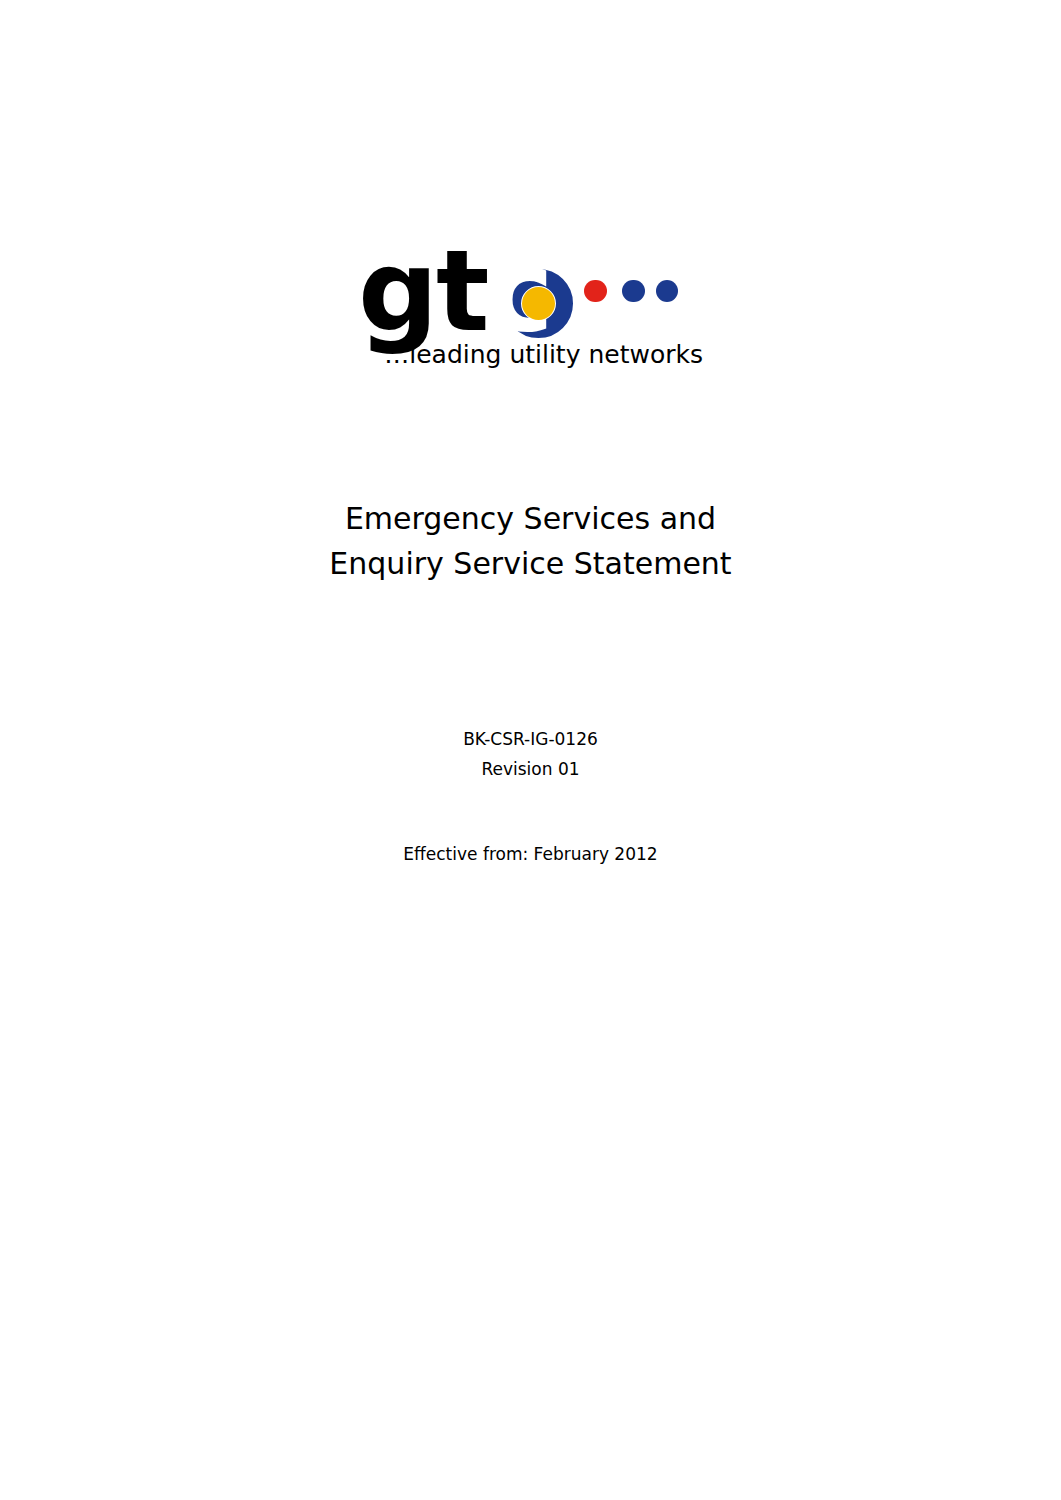gtc
…leading utility networks
Emergency Services and
Enquiry Service Statement
BK-CSR-IG-0126
Revision 01
Effective from: February 2012